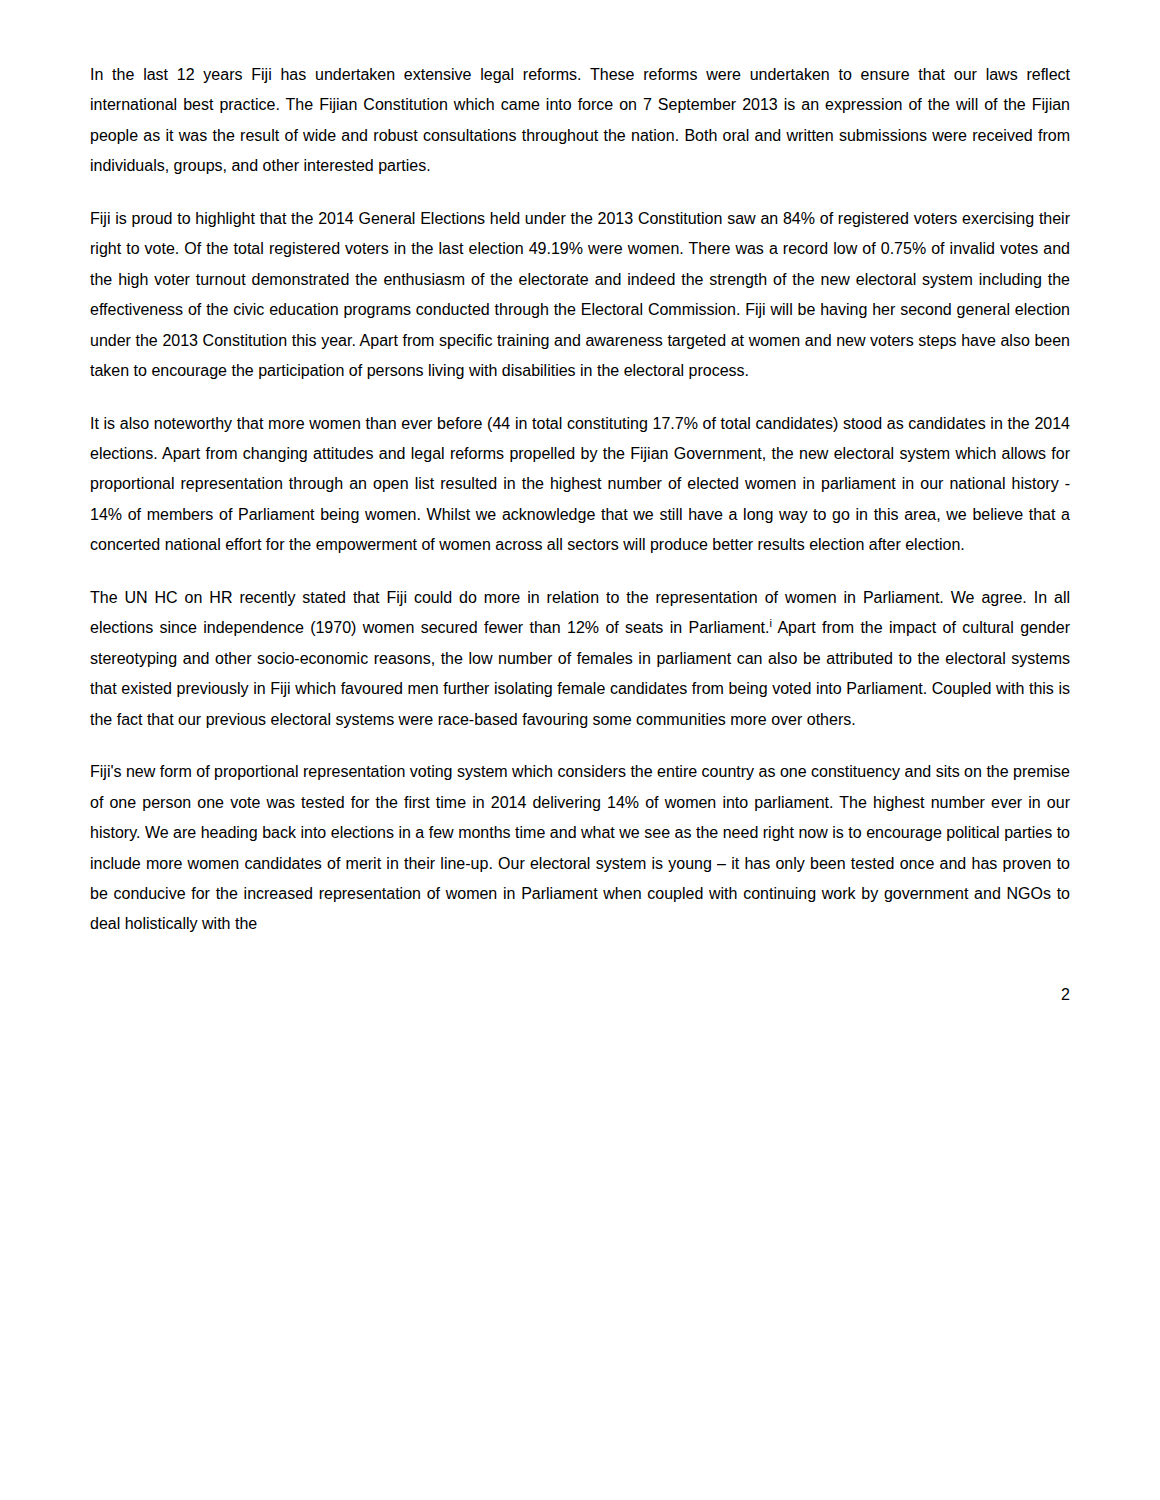In the last 12 years Fiji has undertaken extensive legal reforms. These reforms were undertaken to ensure that our laws reflect international best practice. The Fijian Constitution which came into force on 7 September 2013 is an expression of the will of the Fijian people as it was the result of wide and robust consultations throughout the nation. Both oral and written submissions were received from individuals, groups, and other interested parties.
Fiji is proud to highlight that the 2014 General Elections held under the 2013 Constitution saw an 84% of registered voters exercising their right to vote. Of the total registered voters in the last election 49.19% were women. There was a record low of 0.75% of invalid votes and the high voter turnout demonstrated the enthusiasm of the electorate and indeed the strength of the new electoral system including the effectiveness of the civic education programs conducted through the Electoral Commission. Fiji will be having her second general election under the 2013 Constitution this year. Apart from specific training and awareness targeted at women and new voters steps have also been taken to encourage the participation of persons living with disabilities in the electoral process.
It is also noteworthy that more women than ever before (44 in total constituting 17.7% of total candidates) stood as candidates in the 2014 elections. Apart from changing attitudes and legal reforms propelled by the Fijian Government, the new electoral system which allows for proportional representation through an open list resulted in the highest number of elected women in parliament in our national history - 14% of members of Parliament being women. Whilst we acknowledge that we still have a long way to go in this area, we believe that a concerted national effort for the empowerment of women across all sectors will produce better results election after election.
The UN HC on HR recently stated that Fiji could do more in relation to the representation of women in Parliament. We agree. In all elections since independence (1970) women secured fewer than 12% of seats in Parliament.i Apart from the impact of cultural gender stereotyping and other socio-economic reasons, the low number of females in parliament can also be attributed to the electoral systems that existed previously in Fiji which favoured men further isolating female candidates from being voted into Parliament. Coupled with this is the fact that our previous electoral systems were race-based favouring some communities more over others.
Fiji's new form of proportional representation voting system which considers the entire country as one constituency and sits on the premise of one person one vote was tested for the first time in 2014 delivering 14% of women into parliament. The highest number ever in our history. We are heading back into elections in a few months time and what we see as the need right now is to encourage political parties to include more women candidates of merit in their line-up. Our electoral system is young – it has only been tested once and has proven to be conducive for the increased representation of women in Parliament when coupled with continuing work by government and NGOs to deal holistically with the
2